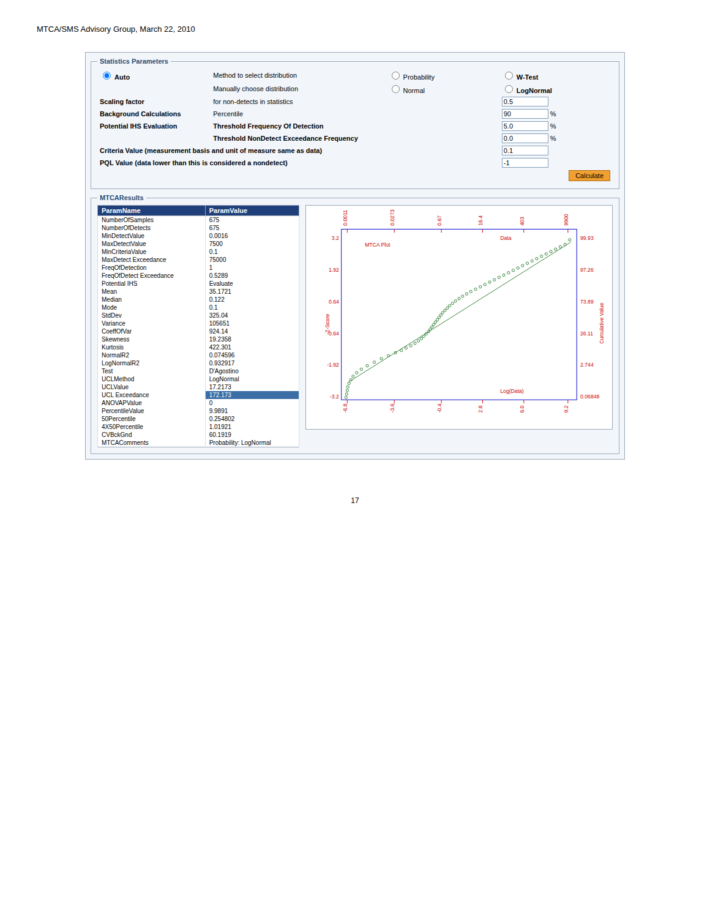MTCA/SMS Advisory Group, March 22, 2010
Statistics Parameters
| Auto | Method to select distribution | Probability | W-Test |
| | Manually choose distribution | Normal | LogNormal |
| Scaling factor | for non-detects in statistics | |
| Background Calculations | Percentile | % |
| Potential IHS Evaluation | Threshold Frequency Of Detection | % |
| | Threshold NonDetect Exceedance Frequency | % |
| Criteria Value (measurement basis and unit of measure same as data) | |
| PQL Value (data lower than this is considered a nondetect) | |
| Calculate |
MTCAResults
| ParamName | ParamValue |
| --- | --- |
| NumberOfSamples | 675 |
| NumberOfDetects | 675 |
| MinDetectValue | 0.0016 |
| MaxDetectValue | 7500 |
| MinCriteriaValue | 0.1 |
| MaxDetect Exceedance | 75000 |
| FreqOfDetection | 1 |
| FreqOfDetect Exceedance | 0.5289 |
| Potential IHS | Evaluate |
| Mean | 35.1721 |
| Median | 0.122 |
| Mode | 0.1 |
| StdDev | 325.04 |
| Variance | 105651 |
| CoeffOfVar | 924.14 |
| Skewness | 19.2358 |
| Kurtosis | 422.301 |
| NormalR2 | 0.074596 |
| LogNormalR2 | 0.932917 |
| Test | D'Agostino |
| UCLMethod | LogNormal |
| UCLValue | 17.2173 |
| UCL Exceedance | 172.173 |
| ANOVAPValue | 0 |
| PercentileValue | 9.9891 |
| 50Percentile | 0.254802 |
| 4X50Percentile | 1.01921 |
| CVBckGnd | 60.1919 |
| MTCAComments | Probability: LogNormal |
0.0011 0.0273 0.67 16.4 403 9900 3.2 1.92 0.64 -0.64 -1.92 -3.2 Z-Score 99.93 97.26 73.89 26.11 2.744 0.06848 Cumulative Value -6.8 -3.6 -0.4 2.8 6.0 9.2 MTCA Plot Data Log(Data)
17